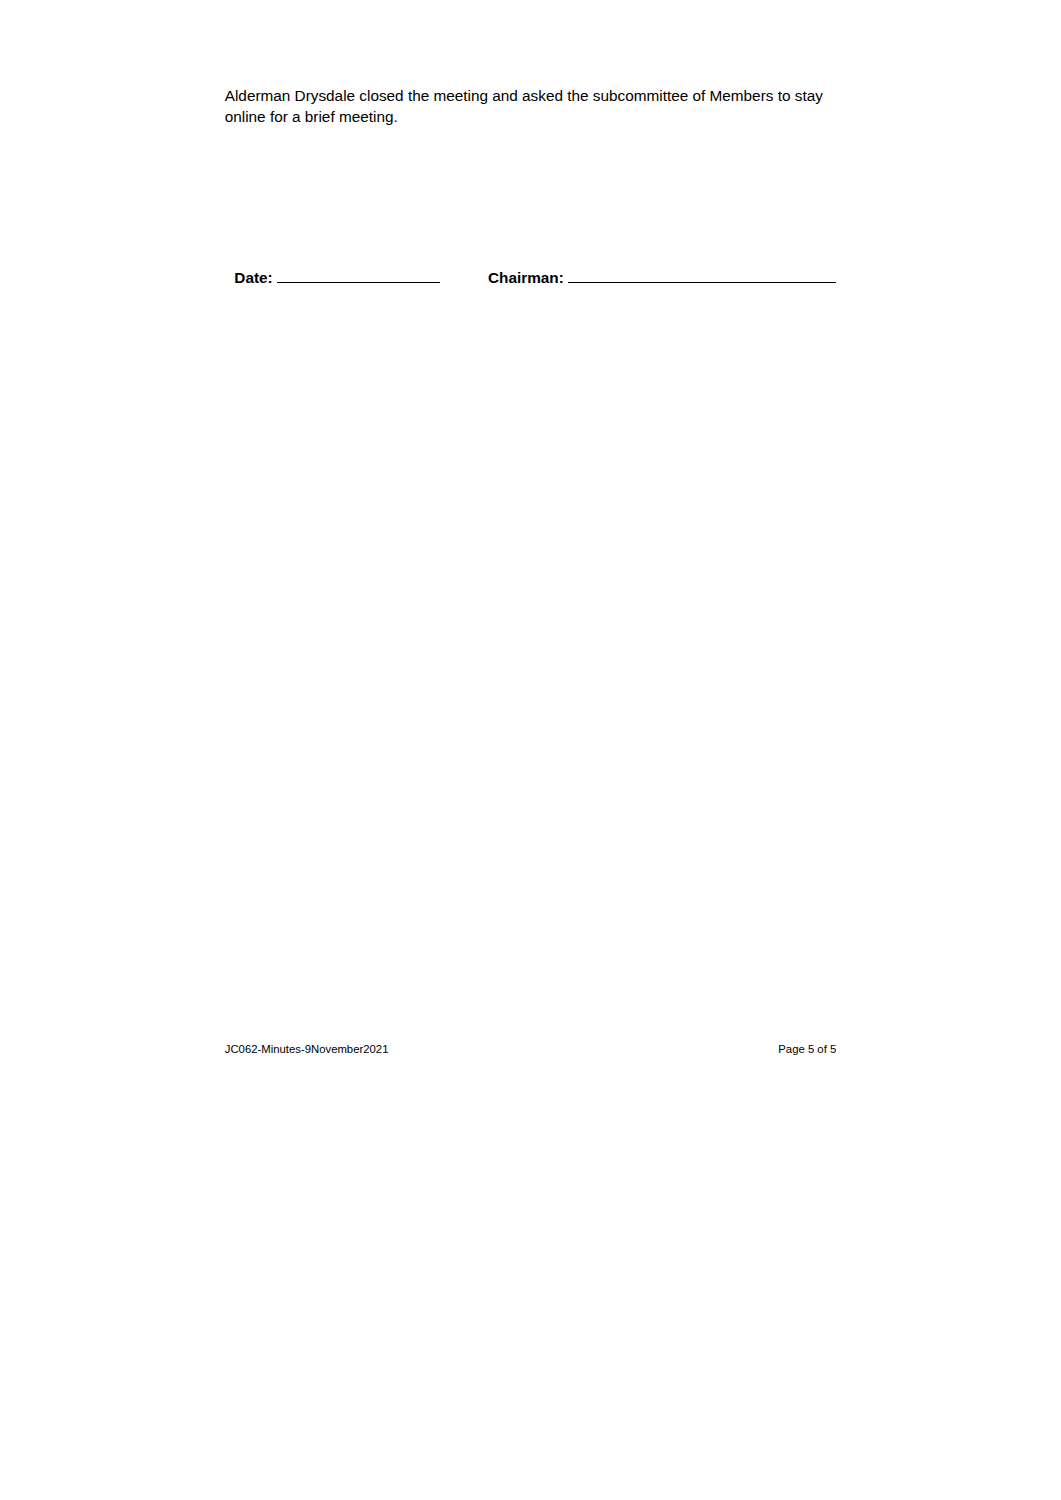Alderman Drysdale closed the meeting and asked the subcommittee of Members to stay online for a brief meeting.
Date: Chairman:
JC062-Minutes-9November2021 Page 5 of 5